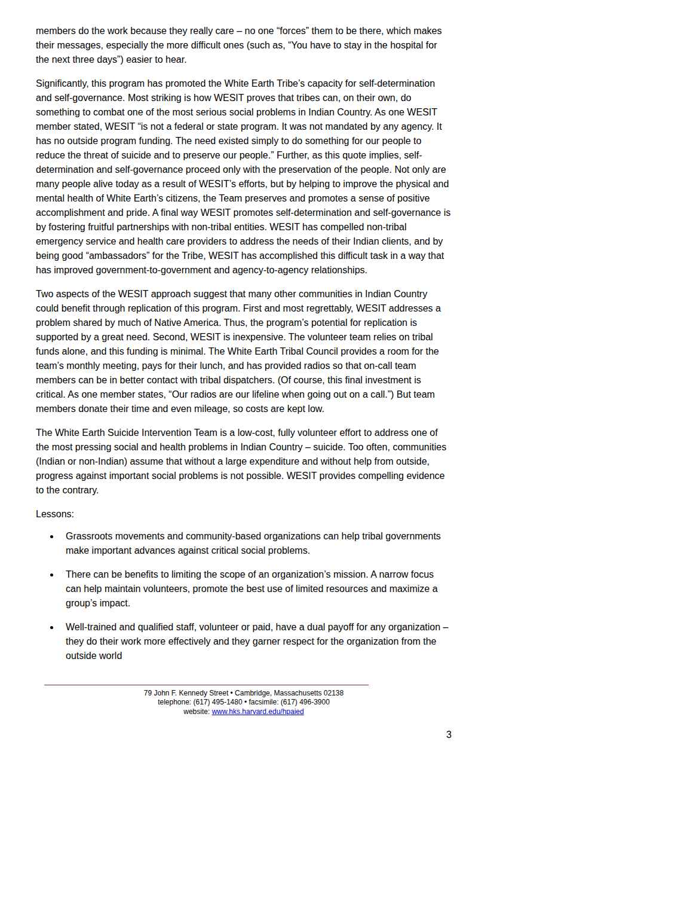members do the work because they really care – no one “forces” them to be there, which makes their messages, especially the more difficult ones (such as, “You have to stay in the hospital for the next three days”) easier to hear.
Significantly, this program has promoted the White Earth Tribe’s capacity for self-determination and self-governance. Most striking is how WESIT proves that tribes can, on their own, do something to combat one of the most serious social problems in Indian Country. As one WESIT member stated, WESIT “is not a federal or state program. It was not mandated by any agency. It has no outside program funding. The need existed simply to do something for our people to reduce the threat of suicide and to preserve our people.” Further, as this quote implies, self-determination and self-governance proceed only with the preservation of the people. Not only are many people alive today as a result of WESIT’s efforts, but by helping to improve the physical and mental health of White Earth’s citizens, the Team preserves and promotes a sense of positive accomplishment and pride. A final way WESIT promotes self-determination and self-governance is by fostering fruitful partnerships with non-tribal entities. WESIT has compelled non-tribal emergency service and health care providers to address the needs of their Indian clients, and by being good “ambassadors” for the Tribe, WESIT has accomplished this difficult task in a way that has improved government-to-government and agency-to-agency relationships.
Two aspects of the WESIT approach suggest that many other communities in Indian Country could benefit through replication of this program. First and most regrettably, WESIT addresses a problem shared by much of Native America. Thus, the program’s potential for replication is supported by a great need. Second, WESIT is inexpensive. The volunteer team relies on tribal funds alone, and this funding is minimal. The White Earth Tribal Council provides a room for the team’s monthly meeting, pays for their lunch, and has provided radios so that on-call team members can be in better contact with tribal dispatchers. (Of course, this final investment is critical. As one member states, “Our radios are our lifeline when going out on a call.”) But team members donate their time and even mileage, so costs are kept low.
The White Earth Suicide Intervention Team is a low-cost, fully volunteer effort to address one of the most pressing social and health problems in Indian Country – suicide. Too often, communities (Indian or non-Indian) assume that without a large expenditure and without help from outside, progress against important social problems is not possible. WESIT provides compelling evidence to the contrary.
Lessons:
Grassroots movements and community-based organizations can help tribal governments make important advances against critical social problems.
There can be benefits to limiting the scope of an organization’s mission. A narrow focus can help maintain volunteers, promote the best use of limited resources and maximize a group’s impact.
Well-trained and qualified staff, volunteer or paid, have a dual payoff for any organization – they do their work more effectively and they garner respect for the organization from the outside world
79 John F. Kennedy Street • Cambridge, Massachusetts 02138
telephone: (617) 495-1480 • facsimile: (617) 496-3900
website: www.hks.harvard.edu/hpaied
3